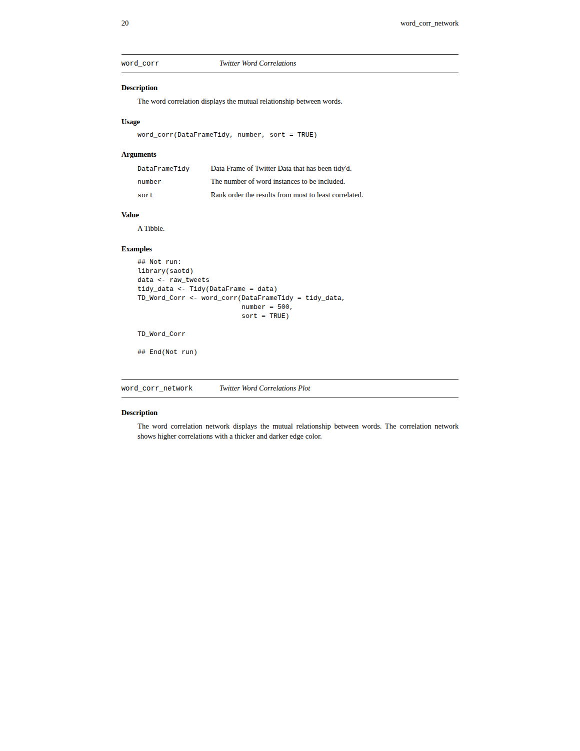20 word_corr_network
word_corr
Twitter Word Correlations
Description
The word correlation displays the mutual relationship between words.
Usage
word_corr(DataFrameTidy, number, sort = TRUE)
Arguments
DataFrameTidy
Data Frame of Twitter Data that has been tidy'd.
number
The number of word instances to be included.
sort
Rank order the results from most to least correlated.
Value
A Tibble.
Examples
## Not run: 
library(saotd)
data <- raw_tweets
tidy_data <- Tidy(DataFrame = data)
TD_Word_Corr <- word_corr(DataFrameTidy = tidy_data, 
                          number = 500, 
                          sort = TRUE)

TD_Word_Corr

## End(Not run)
word_corr_network
Twitter Word Correlations Plot
Description
The word correlation network displays the mutual relationship between words. The correlation network shows higher correlations with a thicker and darker edge color.